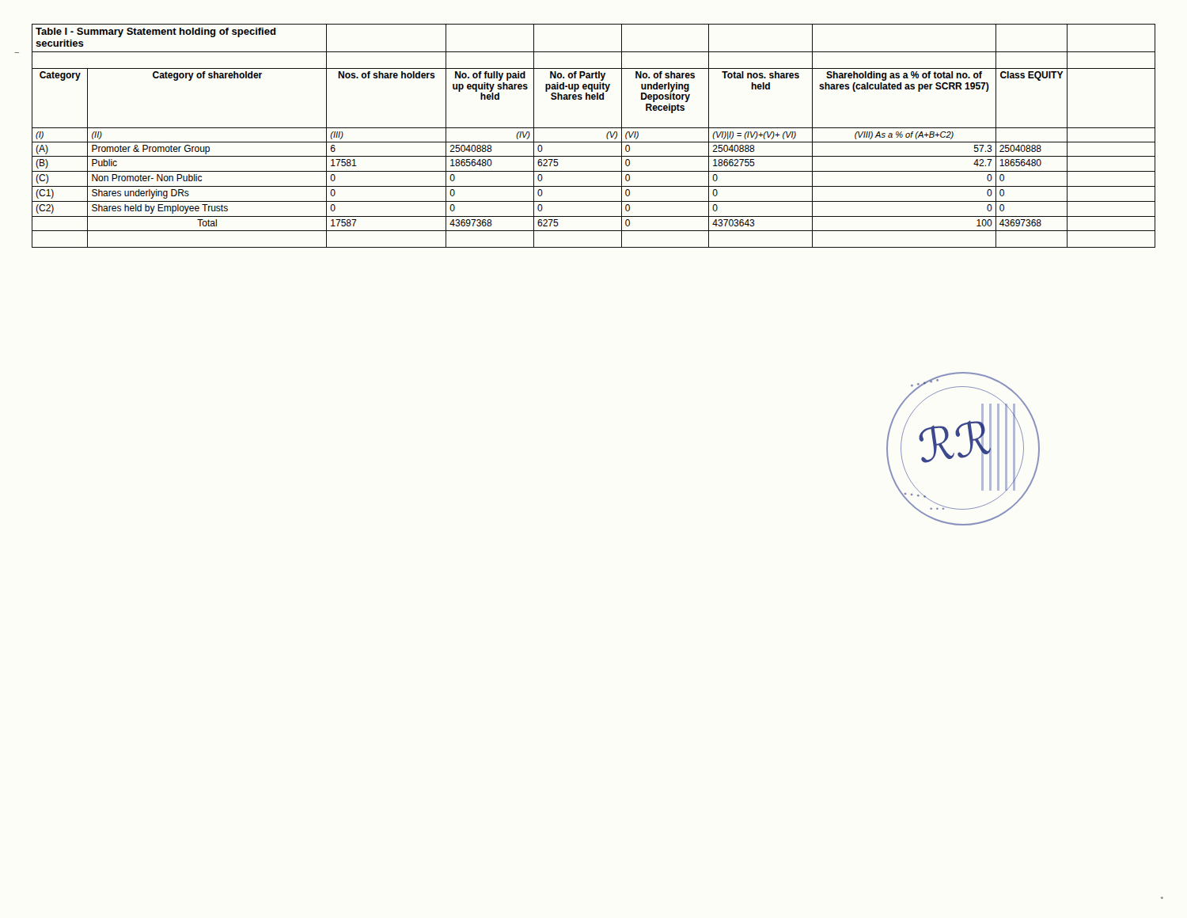−
| Table I - Summary Statement holding of specified securities | | | | | | | | |
| Category | Category of shareholder | Nos. of share holders | No. of fully paid up equity shares held | No. of Partly paid-up equity Shares held | No. of shares underlying Depository Receipts | Total nos. shares held | Shareholding as a % of total no. of shares (calculated as per SCRR 1957) | Class EQUITY | |
| (I) | (II) | (III) | (IV) | (V) | (VI) | (VI)/I) = (IV)+(V)+ (VI) | (VIII) As a % of (A+B+C2) | | |
| (A) | Promoter & Promoter Group | 6 | 25040888 | 0 | 0 | 25040888 | 57.3 | 25040888 | |
| (B) | Public | 17581 | 18656480 | 6275 | 0 | 18662755 | 42.7 | 18656480 | |
| (C) | Non Promoter- Non Public | 0 | 0 | 0 | 0 | 0 | 0 | 0 | |
| (C1) | Shares underlying DRs | 0 | 0 | 0 | 0 | 0 | 0 | 0 | |
| (C2) | Shares held by Employee Trusts | 0 | 0 | 0 | 0 | 0 | 0 | 0 | |
| | Total | 17587 | 43697368 | 6275 | 0 | 43703643 | 100 | 43697368 | |
• • • • •
• • • •
• • •
ℛℛ
•